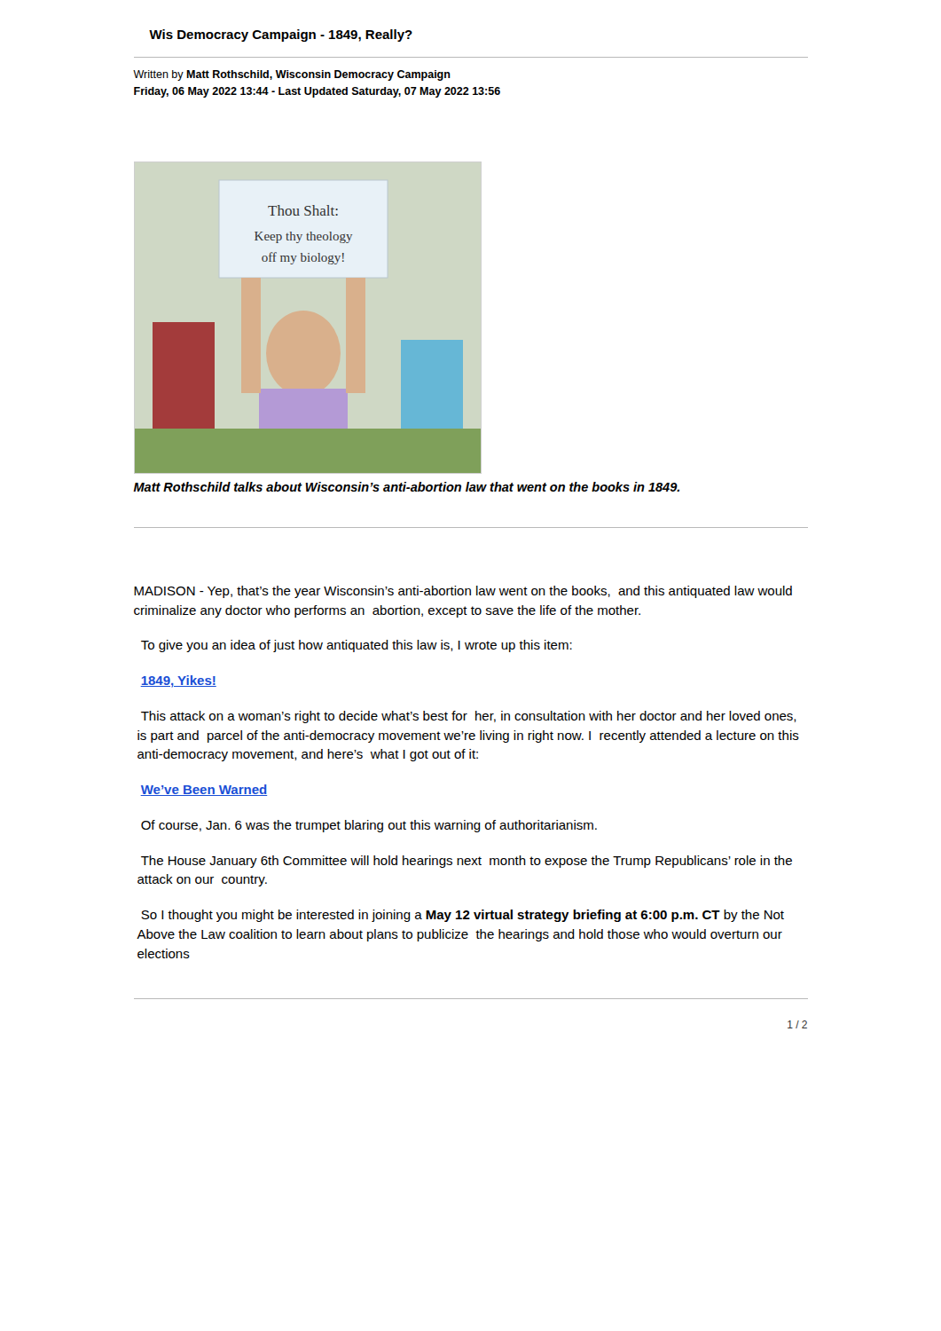Wis Democracy Campaign - 1849, Really?
Written by Matt Rothschild, Wisconsin Democracy Campaign
Friday, 06 May 2022 13:44 - Last Updated Saturday, 07 May 2022 13:56
Matt Rothschild talks about Wisconsin’s anti-abortion law that went on the books in 1849.
MADISON - Yep, that’s the year Wisconsin’s anti-abortion law went on the books, and this antiquated law would criminalize any doctor who performs an abortion, except to save the life of the mother.
To give you an idea of just how antiquated this law is, I wrote up this item:
1849, Yikes!
This attack on a woman’s right to decide what’s best for her, in consultation with her doctor and her loved ones, is part and parcel of the anti-democracy movement we’re living in right now. I recently attended a lecture on this anti-democracy movement, and here’s what I got out of it:
We’ve Been Warned
Of course, Jan. 6 was the trumpet blaring out this warning of authoritarianism.
The House January 6th Committee will hold hearings next month to expose the Trump Republicans’ role in the attack on our country.
So I thought you might be interested in joining a May 12 virtual strategy briefing at 6:00 p.m. CT by the Not Above the Law coalition to learn about plans to publicize the hearings and hold those who would overturn our elections
1 / 2